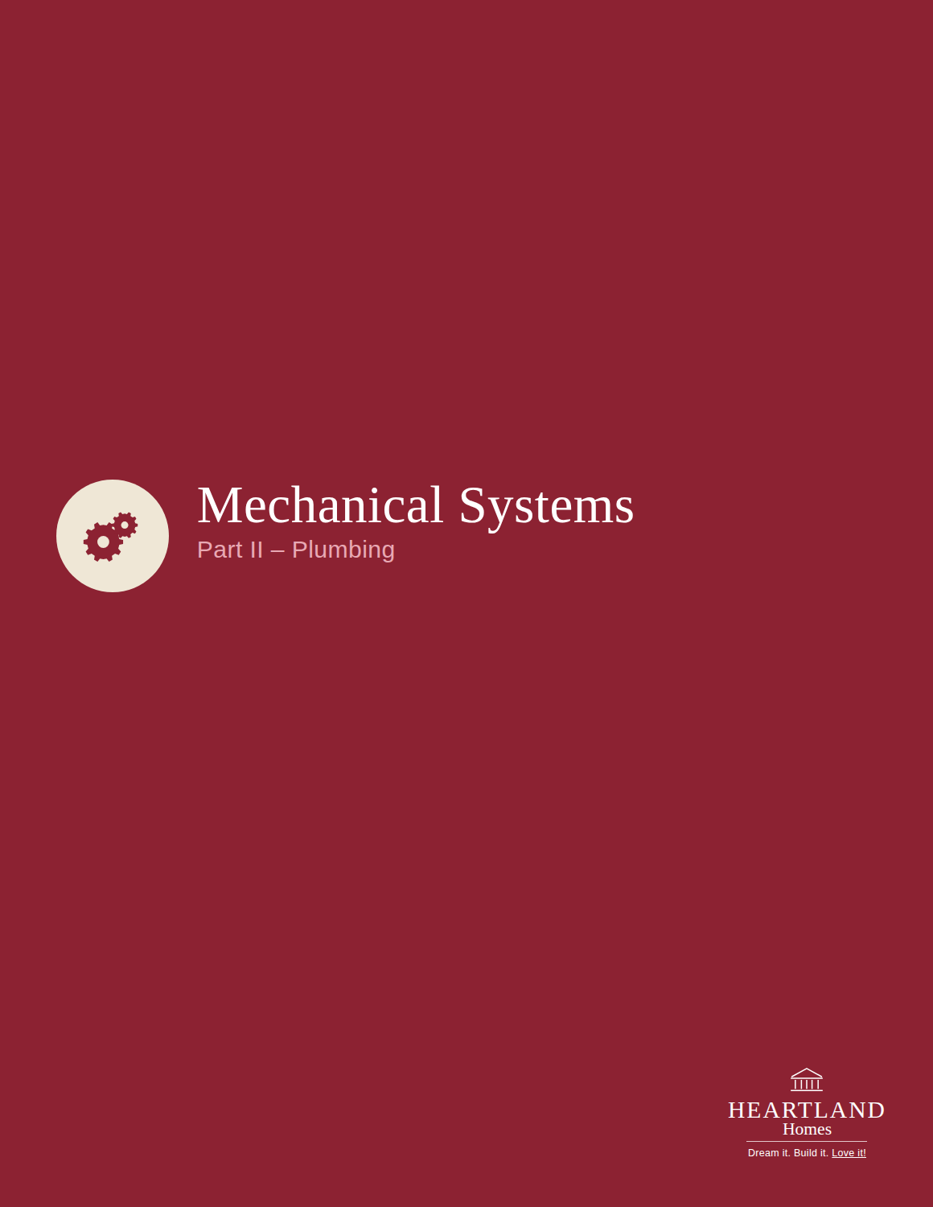Mechanical Systems
Part II – Plumbing
HEARTLAND Homes
Dream it. Build it. Love it!